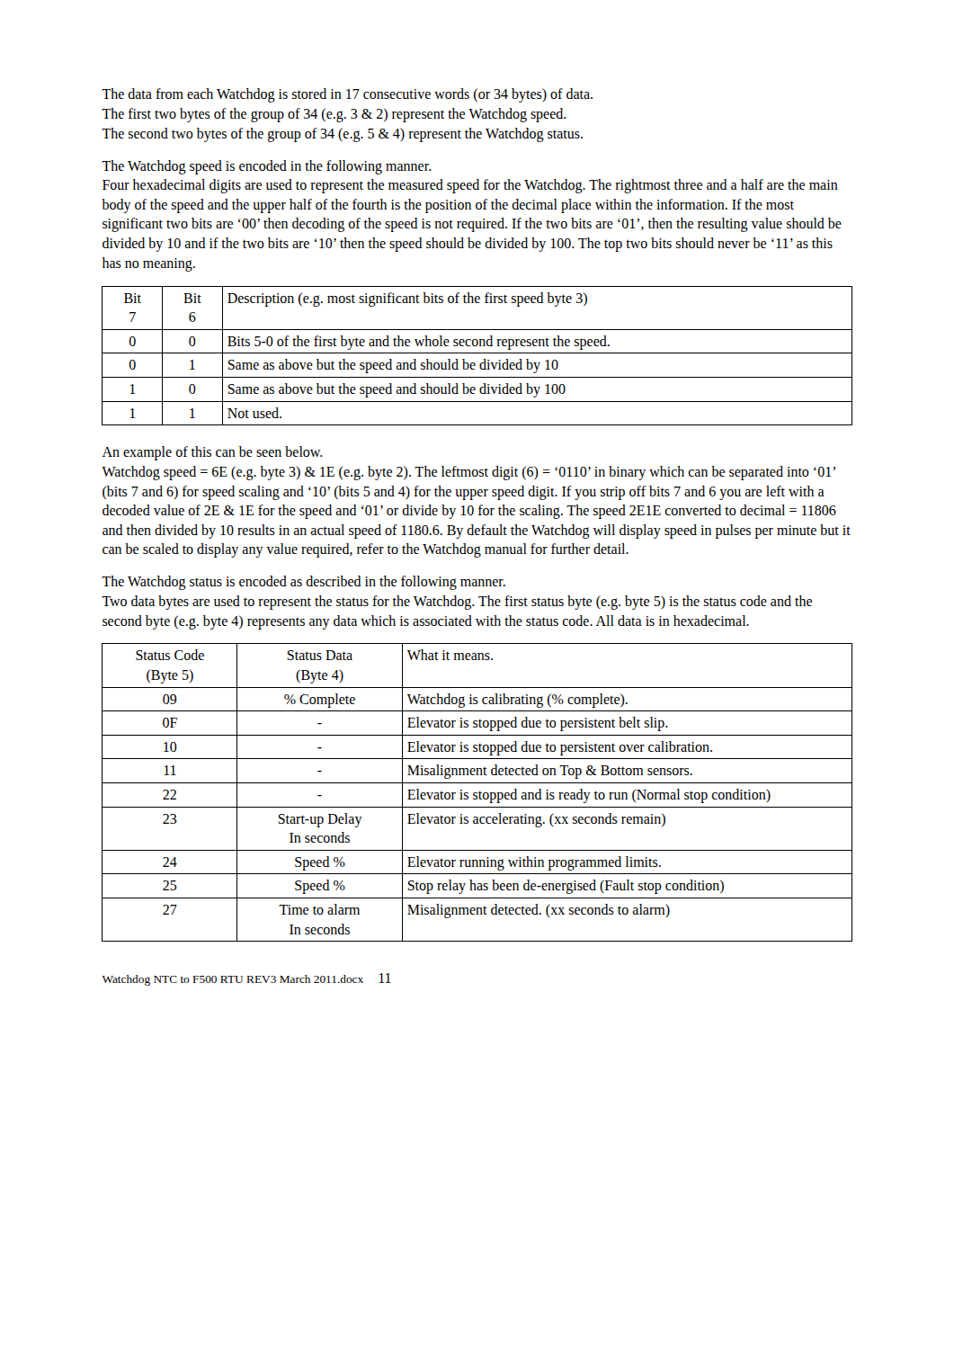The data from each Watchdog is stored in 17 consecutive words (or 34 bytes) of data.
The first two bytes of the group of 34 (e.g. 3 & 2) represent the Watchdog speed.
The second two bytes of the group of 34 (e.g. 5 & 4) represent the Watchdog status.
The Watchdog speed is encoded in the following manner.
Four hexadecimal digits are used to represent the measured speed for the Watchdog. The rightmost three and a half are the main body of the speed and the upper half of the fourth is the position of the decimal place within the information. If the most significant two bits are ‘00’ then decoding of the speed is not required. If the two bits are ‘01’, then the resulting value should be divided by 10 and if the two bits are ‘10’ then the speed should be divided by 100. The top two bits should never be ‘11’ as this has no meaning.
| Bit 7 | Bit 6 | Description (e.g. most significant bits of the first speed byte 3) |
| 0 | 0 | Bits 5-0 of the first byte and the whole second represent the speed. |
| 0 | 1 | Same as above but the speed and should be divided by 10 |
| 1 | 0 | Same as above but the speed and should be divided by 100 |
| 1 | 1 | Not used. |
An example of this can be seen below.
Watchdog speed = 6E (e.g. byte 3) & 1E (e.g. byte 2). The leftmost digit (6) = ‘0110’ in binary which can be separated into ‘01’ (bits 7 and 6) for speed scaling and ‘10’ (bits 5 and 4) for the upper speed digit. If you strip off bits 7 and 6 you are left with a decoded value of 2E & 1E for the speed and ‘01’ or divide by 10 for the scaling. The speed 2E1E converted to decimal = 11806 and then divided by 10 results in an actual speed of 1180.6. By default the Watchdog will display speed in pulses per minute but it can be scaled to display any value required, refer to the Watchdog manual for further detail.
The Watchdog status is encoded as described in the following manner.
Two data bytes are used to represent the status for the Watchdog. The first status byte (e.g. byte 5) is the status code and the second byte (e.g. byte 4) represents any data which is associated with the status code. All data is in hexadecimal.
| Status Code (Byte 5) | Status Data (Byte 4) | What it means. |
| 09 | % Complete | Watchdog is calibrating (% complete). |
| 0F | - | Elevator is stopped due to persistent belt slip. |
| 10 | - | Elevator is stopped due to persistent over calibration. |
| 11 | - | Misalignment detected on Top & Bottom sensors. |
| 22 | - | Elevator is stopped and is ready to run (Normal stop condition) |
| 23 | Start-up Delay In seconds | Elevator is accelerating. (xx seconds remain) |
| 24 | Speed % | Elevator running within programmed limits. |
| 25 | Speed % | Stop relay has been de-energised (Fault stop condition) |
| 27 | Time to alarm In seconds | Misalignment detected. (xx seconds to alarm) |
Watchdog NTC to F500 RTU REV3 March 2011.docx 11